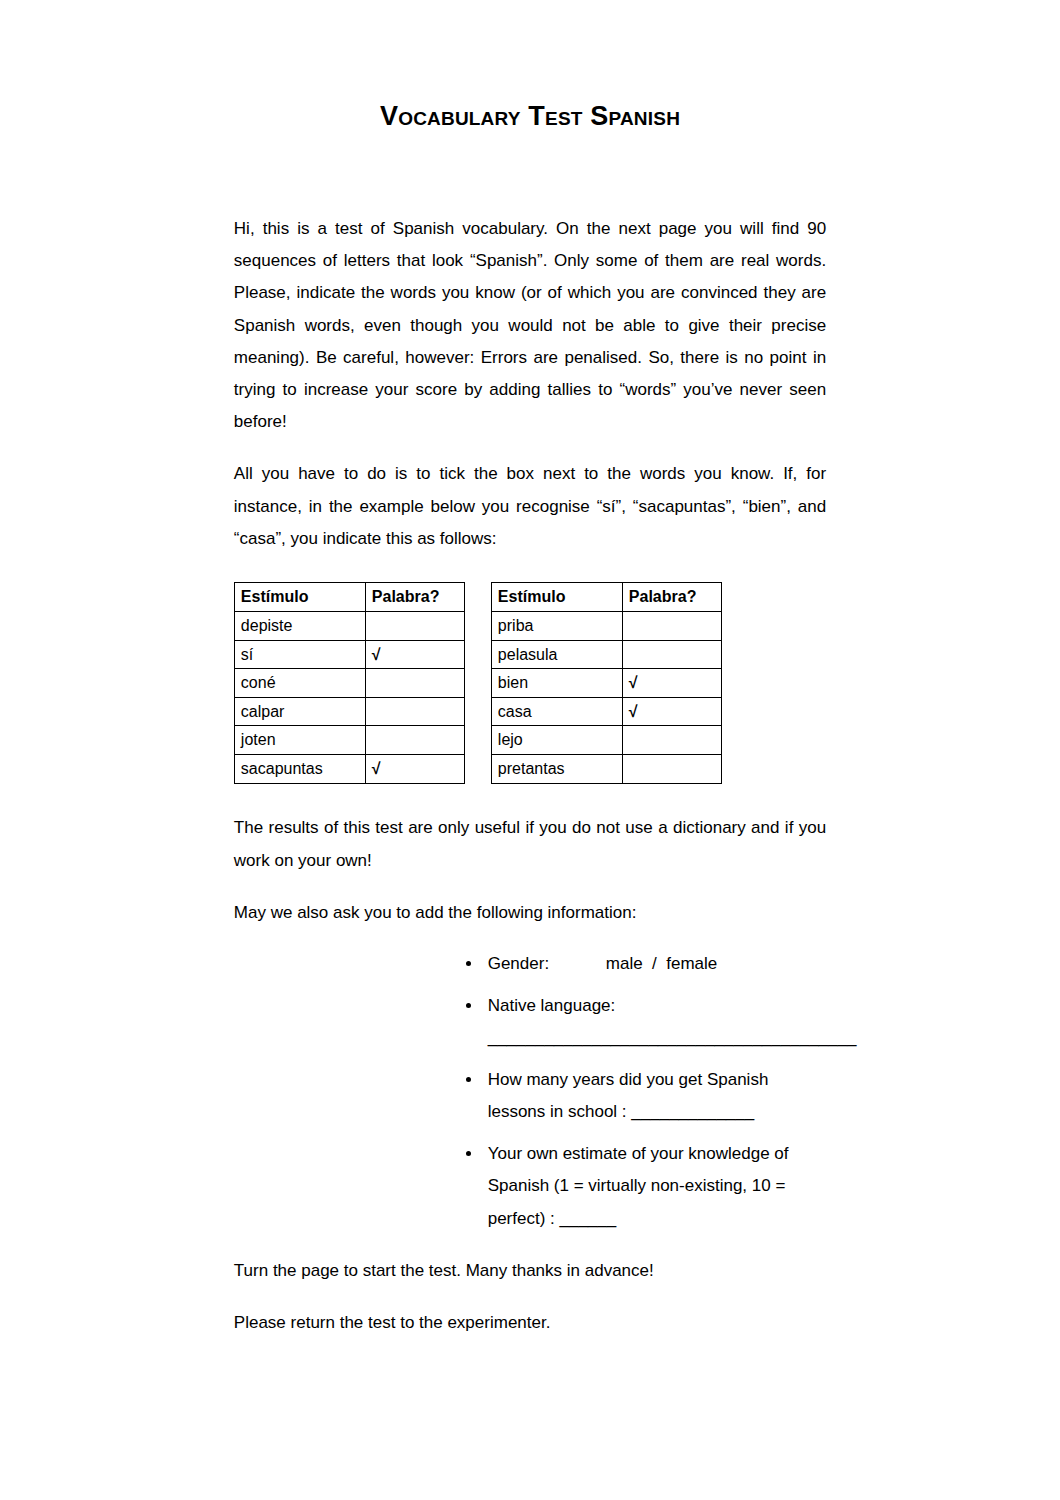Vocabulary Test Spanish
Hi, this is a test of Spanish vocabulary. On the next page you will find 90 sequences of letters that look “Spanish”. Only some of them are real words. Please, indicate the words you know (or of which you are convinced they are Spanish words, even though you would not be able to give their precise meaning). Be careful, however: Errors are penalised. So, there is no point in trying to increase your score by adding tallies to “words” you’ve never seen before!
All you have to do is to tick the box next to the words you know. If, for instance, in the example below you recognise “sí”, “sacapuntas”, “bien”, and “casa”, you indicate this as follows:
| Estímulo | Palabra? |
| --- | --- |
| depiste | |
| sí | √ |
| coné | |
| calpar | |
| joten | |
| sacapuntas | √ |
| Estímulo | Palabra? |
| --- | --- |
| priba | |
| pelasula | |
| bien | √ |
| casa | √ |
| lejo | |
| pretantas | |
The results of this test are only useful if you do not use a dictionary and if you work on your own!
May we also ask you to add the following information:
Gender: male / female
Native language: _______________________________________
How many years did you get Spanish lessons in school : _____________
Your own estimate of your knowledge of Spanish (1 = virtually non-existing, 10 = perfect) : ______
Turn the page to start the test. Many thanks in advance!
Please return the test to the experimenter.